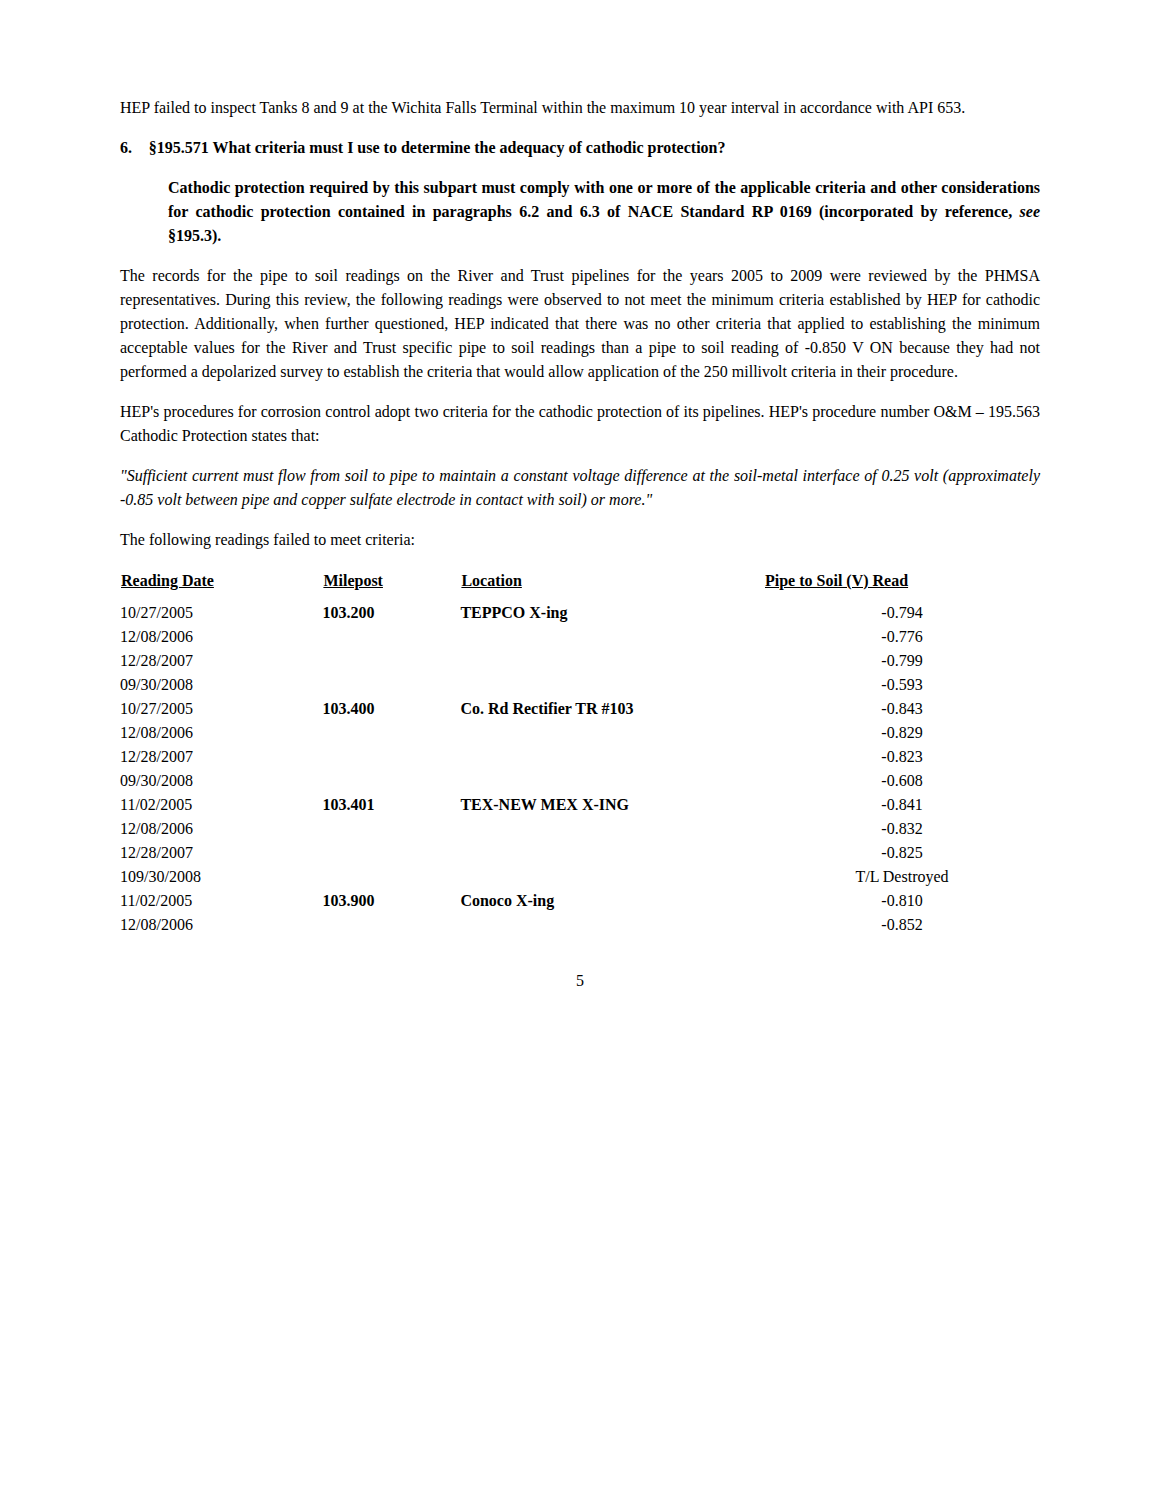HEP failed to inspect Tanks 8 and 9 at the Wichita Falls Terminal within the maximum 10 year interval in accordance with API 653.
6.
§195.571 What criteria must I use to determine the adequacy of cathodic protection?
Cathodic protection required by this subpart must comply with one or more of the applicable criteria and other considerations for cathodic protection contained in paragraphs 6.2 and 6.3 of NACE Standard RP 0169 (incorporated by reference, see §195.3).
The records for the pipe to soil readings on the River and Trust pipelines for the years 2005 to 2009 were reviewed by the PHMSA representatives. During this review, the following readings were observed to not meet the minimum criteria established by HEP for cathodic protection. Additionally, when further questioned, HEP indicated that there was no other criteria that applied to establishing the minimum acceptable values for the River and Trust specific pipe to soil readings than a pipe to soil reading of -0.850 V ON because they had not performed a depolarized survey to establish the criteria that would allow application of the 250 millivolt criteria in their procedure.
HEP's procedures for corrosion control adopt two criteria for the cathodic protection of its pipelines. HEP's procedure number O&M – 195.563 Cathodic Protection states that:
"Sufficient current must flow from soil to pipe to maintain a constant voltage difference at the soil-metal interface of 0.25 volt (approximately -0.85 volt between pipe and copper sulfate electrode in contact with soil) or more."
The following readings failed to meet criteria:
| Reading Date | Milepost | Location | Pipe to Soil (V) Read |
| --- | --- | --- | --- |
| 10/27/2005 | 103.200 | TEPPCO X-ing | -0.794 |
| 12/08/2006 | | | -0.776 |
| 12/28/2007 | | | -0.799 |
| 09/30/2008 | | | -0.593 |
| 10/27/2005 | 103.400 | Co. Rd Rectifier TR #103 | -0.843 |
| 12/08/2006 | | | -0.829 |
| 12/28/2007 | | | -0.823 |
| 09/30/2008 | | | -0.608 |
| 11/02/2005 | 103.401 | TEX-NEW MEX X-ING | -0.841 |
| 12/08/2006 | | | -0.832 |
| 12/28/2007 | | | -0.825 |
| 109/30/2008 | | | T/L Destroyed |
| 11/02/2005 | 103.900 | Conoco X-ing | -0.810 |
| 12/08/2006 | | | -0.852 |
5